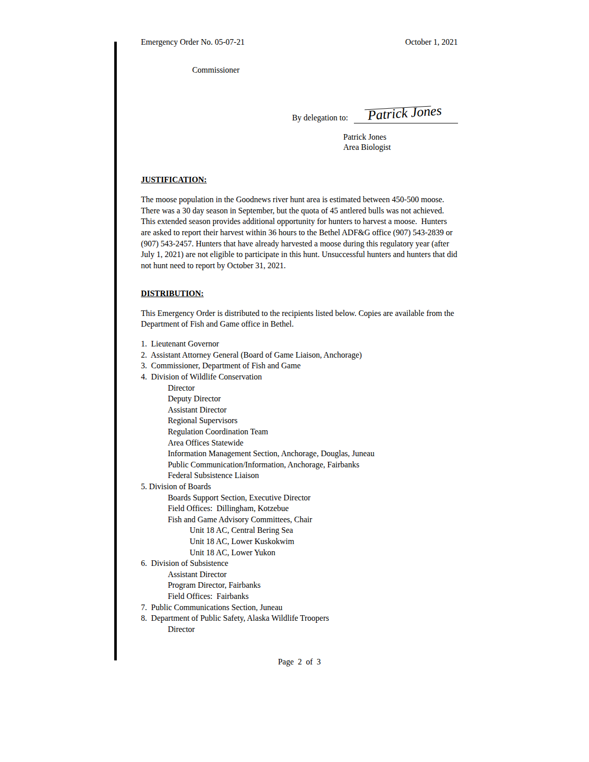Emergency Order No. 05-07-21
October 1, 2021
Commissioner
By delegation to:
Patrick Jones
Patrick Jones
Area Biologist
JUSTIFICATION:
The moose population in the Goodnews river hunt area is estimated between 450-500 moose. There was a 30 day season in September, but the quota of 45 antlered bulls was not achieved. This extended season provides additional opportunity for hunters to harvest a moose. Hunters are asked to report their harvest within 36 hours to the Bethel ADF&G office (907) 543-2839 or (907) 543-2457. Hunters that have already harvested a moose during this regulatory year (after July 1, 2021) are not eligible to participate in this hunt. Unsuccessful hunters and hunters that did not hunt need to report by October 31, 2021.
DISTRIBUTION:
This Emergency Order is distributed to the recipients listed below. Copies are available from the Department of Fish and Game office in Bethel.
1. Lieutenant Governor
2. Assistant Attorney General (Board of Game Liaison, Anchorage)
3. Commissioner, Department of Fish and Game
4. Division of Wildlife Conservation
Director
Deputy Director
Assistant Director
Regional Supervisors
Regulation Coordination Team
Area Offices Statewide
Information Management Section, Anchorage, Douglas, Juneau
Public Communication/Information, Anchorage, Fairbanks
Federal Subsistence Liaison
5. Division of Boards
Boards Support Section, Executive Director
Field Offices: Dillingham, Kotzebue
Fish and Game Advisory Committees, Chair
Unit 18 AC, Central Bering Sea
Unit 18 AC, Lower Kuskokwim
Unit 18 AC, Lower Yukon
6. Division of Subsistence
Assistant Director
Program Director, Fairbanks
Field Offices: Fairbanks
7. Public Communications Section, Juneau
8. Department of Public Safety, Alaska Wildlife Troopers
Director
Page 2 of 3